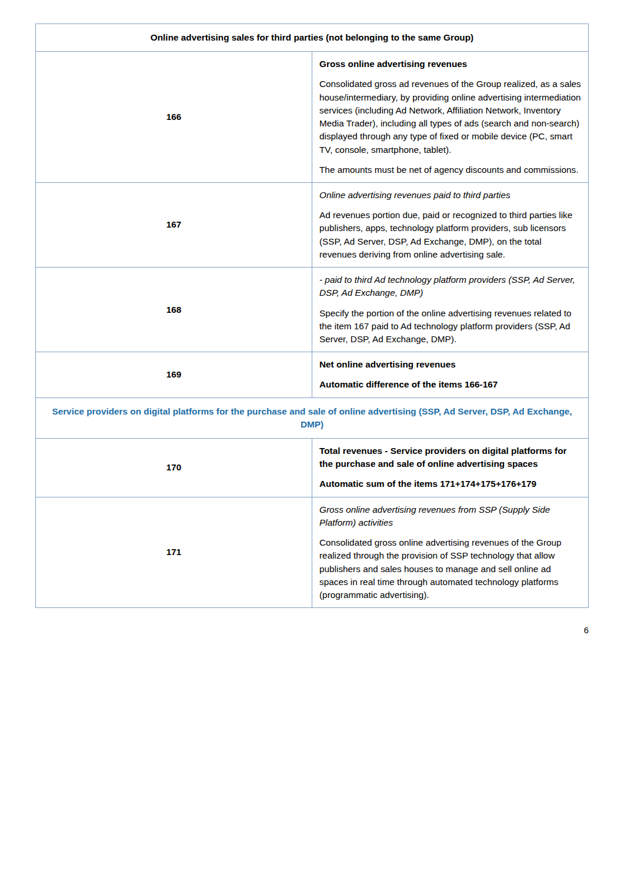| Online advertising sales for third parties (not belonging to the same Group) |
| 166 | Gross online advertising revenues Consolidated gross ad revenues of the Group realized, as a sales house/intermediary, by providing online advertising intermediation services (including Ad Network, Affiliation Network, Inventory Media Trader), including all types of ads (search and non-search) displayed through any type of fixed or mobile device (PC, smart TV, console, smartphone, tablet). The amounts must be net of agency discounts and commissions. |
| 167 | Online advertising revenues paid to third parties Ad revenues portion due, paid or recognized to third parties like publishers, apps, technology platform providers, sub licensors (SSP, Ad Server, DSP, Ad Exchange, DMP), on the total revenues deriving from online advertising sale. |
| 168 | - paid to third Ad technology platform providers (SSP, Ad Server, DSP, Ad Exchange, DMP) Specify the portion of the online advertising revenues related to the item 167 paid to Ad technology platform providers (SSP, Ad Server, DSP, Ad Exchange, DMP). |
| 169 | Net online advertising revenues Automatic difference of the items 166-167 |
| Service providers on digital platforms for the purchase and sale of online advertising (SSP, Ad Server, DSP, Ad Exchange, DMP) |
| 170 | Total revenues - Service providers on digital platforms for the purchase and sale of online advertising spaces Automatic sum of the items 171+174+175+176+179 |
| 171 | Gross online advertising revenues from SSP (Supply Side Platform) activities Consolidated gross online advertising revenues of the Group realized through the provision of SSP technology that allow publishers and sales houses to manage and sell online ad spaces in real time through automated technology platforms (programmatic advertising). |
6